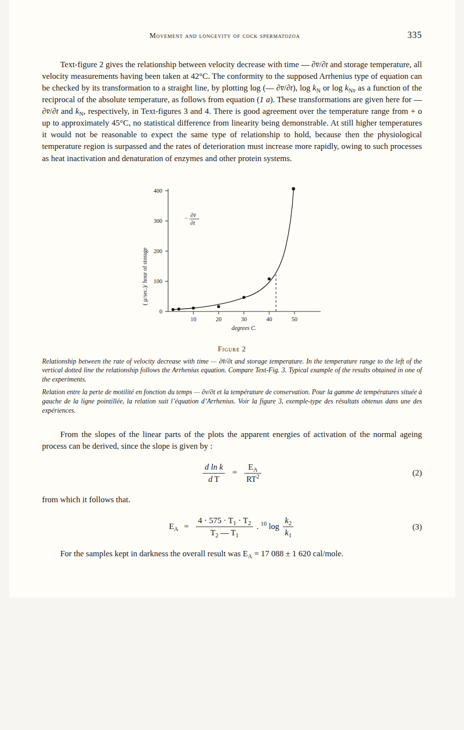Movement and longevity of cock spermatozoa 335
Text-figure 2 gives the relationship between velocity decrease with time — ∂v̄/∂t and storage temperature, all velocity measurements having been taken at 42°C. The conformity to the supposed Arrhenius type of equation can be checked by its transformation to a straight line, by plotting log (— ∂v̄/∂t), log kN or log kNv̄ as a function of the reciprocal of the absolute temperature, as follows from equation (1 a). These transformations are given here for — ∂v̄/∂t and kN, respectively, in Text-figures 3 and 4. There is good agreement over the temperature range from + o up to approximately 45°C, no statistical difference from linearity being demonstrable. At still higher temperatures it would not be reasonable to expect the same type of relationship to hold, because then the physiological temperature region is surpassed and the rates of deterioration must increase more rapidly, owing to such processes as heat inactivation and denaturation of enzymes and other protein systems.
0 100 200 300 400 10 20 30 40 50 degrees C. ( µ/sec.)/ hour of storage − ∂v̄ ∂t
Figure 2 Relationship between the rate of velocity decrease with time — ∂v̄/∂t and storage temperature. In the temperature range to the left of the vertical dotted line the relationship follows the Arrhenius equation. Compare Text-Fig. 3. Typical example of the results obtained in one of the experiments. Relation entre la perte de motilité en fonction du temps — ∂v/∂t et la température de conservation. Pour la gamme de températures située à gauche de la ligne pointillée, la relation suit l’équation d’Arrhenius. Voir la figure 3, exemple-type des résultats obtenus dans une des expériences.
From the slopes of the linear parts of the plots the apparent energies of activation of the normal ageing process can be derived, since the slope is given by :
d ln k d T = EA RT2 (2)
from which it follows that.
EA = 4 · 575 · T1 · T2 T2 — T1 . 10 log k2 k1 (3)
For the samples kept in darkness the overall result was EA = 17 088 ± 1 620 cal/mole.